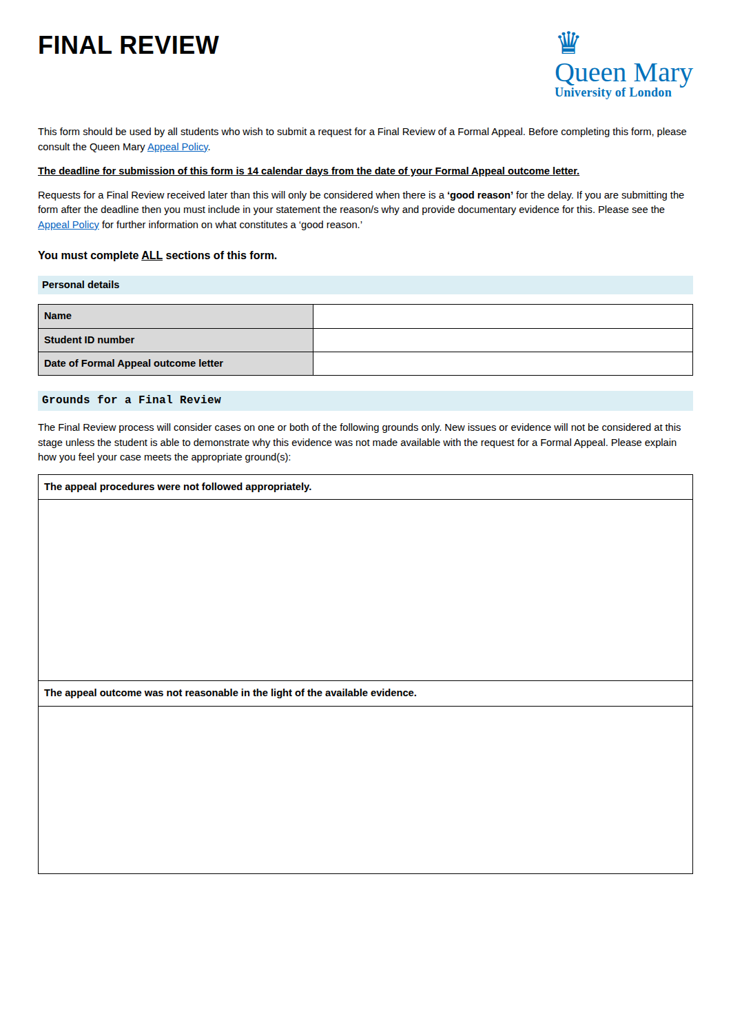FINAL REVIEW
♛
Queen Mary
University of London
This form should be used by all students who wish to submit a request for a Final Review of a Formal Appeal. Before completing this form, please consult the Queen Mary Appeal Policy.
The deadline for submission of this form is 14 calendar days from the date of your Formal Appeal outcome letter.
Requests for a Final Review received later than this will only be considered when there is a ‘good reason’ for the delay. If you are submitting the form after the deadline then you must include in your statement the reason/s why and provide documentary evidence for this. Please see the Appeal Policy for further information on what constitutes a ‘good reason.’
You must complete ALL sections of this form.
Personal details
| Name | |
| Student ID number | |
| Date of Formal Appeal outcome letter | |
Grounds for a Final Review
The Final Review process will consider cases on one or both of the following grounds only. New issues or evidence will not be considered at this stage unless the student is able to demonstrate why this evidence was not made available with the request for a Formal Appeal. Please explain how you feel your case meets the appropriate ground(s):
| The appeal procedures were not followed appropriately. |
| The appeal outcome was not reasonable in the light of the available evidence. |